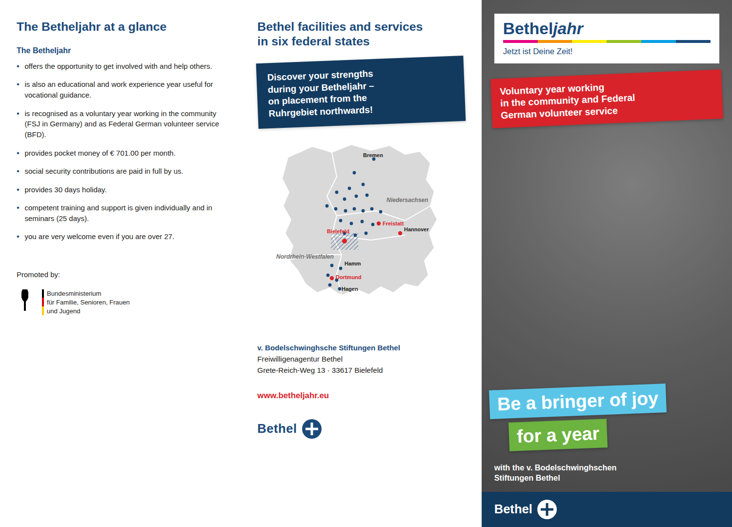The Betheljahr at a glance
The Betheljahr
offers the opportunity to get involved with and help others.
is also an educational and work experience year useful for vocational guidance.
is recognised as a voluntary year working in the community (FSJ in Germany) and as Federal German volunteer service (BFD).
provides pocket money of € 701.00 per month.
social security contributions are paid in full by us.
provides 30 days holiday.
competent training and support is given individually and in seminars (25 days).
you are very welcome even if you are over 27.
Promoted by:
Bundesministerium
für Familie, Senioren, Frauen
und Jugend
Bethel facilities and services
in six federal states
Discover your strengths
during your Betheljahr –
on placement from the
Ruhrgebiet northwards!
Bremen Niedersachsen Freistatt Hannover Bielefeld Nordrhein-Westfalen Hamm Dortmund Hagen
v. Bodelschwinghsche Stiftungen Bethel
Freiwilligenagentur Bethel
Grete-Reich-Weg 13 · 33617 Bielefeld
www.betheljahr.eu
Bethel
Betheljahr
Jetzt ist Deine Zeit!
Voluntary year working
in the community and Federal
German volunteer service
Be a bringer of joy
for a year
with the v. Bodelschwinghschen
Stiftungen Bethel
Bethel